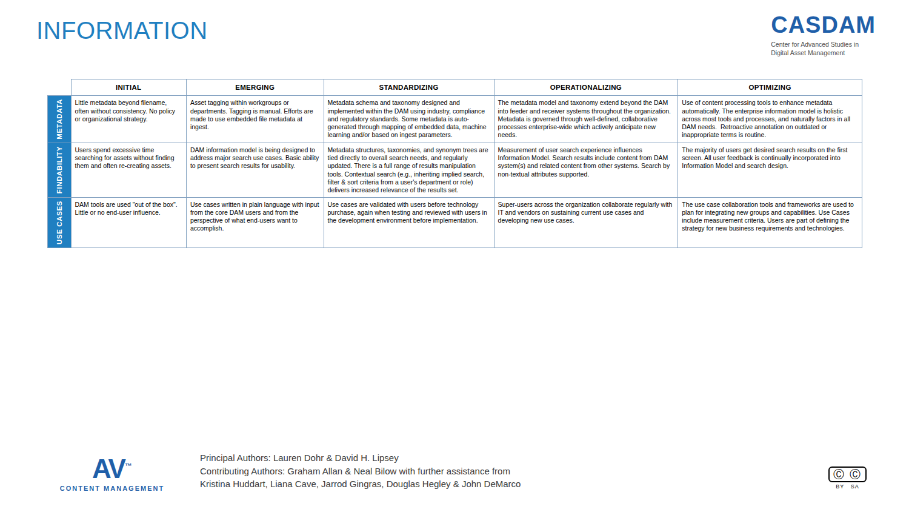INFORMATION
CASDAM
Center for Advanced Studies in
Digital Asset Management
| | INITIAL | EMERGING | STANDARDIZING | OPERATIONALIZING | OPTIMIZING |
| --- | --- | --- | --- | --- | --- |
| METADATA | Little metadata beyond filename, often without consistency. No policy or organizational strategy. | Asset tagging within workgroups or departments. Tagging is manual. Efforts are made to use embedded file metadata at ingest. | Metadata schema and taxonomy designed and implemented within the DAM using industry, compliance and regulatory standards. Some metadata is auto-generated through mapping of embedded data, machine learning and/or based on ingest parameters. | The metadata model and taxonomy extend beyond the DAM into feeder and receiver systems throughout the organization. Metadata is governed through well-defined, collaborative processes enterprise-wide which actively anticipate new needs. | Use of content processing tools to enhance metadata automatically. The enterprise information model is holistic across most tools and processes, and naturally factors in all DAM needs. Retroactive annotation on outdated or inappropriate terms is routine. |
| FINDABILITY | Users spend excessive time searching for assets without finding them and often re-creating assets. | DAM information model is being designed to address major search use cases. Basic ability to present search results for usability. | Metadata structures, taxonomies, and synonym trees are tied directly to overall search needs, and regularly updated. There is a full range of results manipulation tools. Contextual search (e.g., inheriting implied search, filter & sort criteria from a user's department or role) delivers increased relevance of the results set. | Measurement of user search experience influences Information Model. Search results include content from DAM system(s) and related content from other systems. Search by non-textual attributes supported. | The majority of users get desired search results on the first screen. All user feedback is continually incorporated into Information Model and search design. |
| USE CASES | DAM tools are used "out of the box". Little or no end-user influence. | Use cases written in plain language with input from the core DAM users and from the perspective of what end-users want to accomplish. | Use cases are validated with users before technology purchase, again when testing and reviewed with users in the development environment before implementation. | Super-users across the organization collaborate regularly with IT and vendors on sustaining current use cases and developing new use cases. | The use case collaboration tools and frameworks are used to plan for integrating new groups and capabilities. Use Cases include measurement criteria. Users are part of defining the strategy for new business requirements and technologies. |
AV™
CONTENT MANAGEMENT
Principal Authors: Lauren Dohr & David H. Lipsey
Contributing Authors: Graham Allan & Neal Bilow with further assistance from
Kristina Huddart, Liana Cave, Jarrod Gingras, Douglas Hegley & John DeMarco
Ⓒ Ⓒ
BY SA